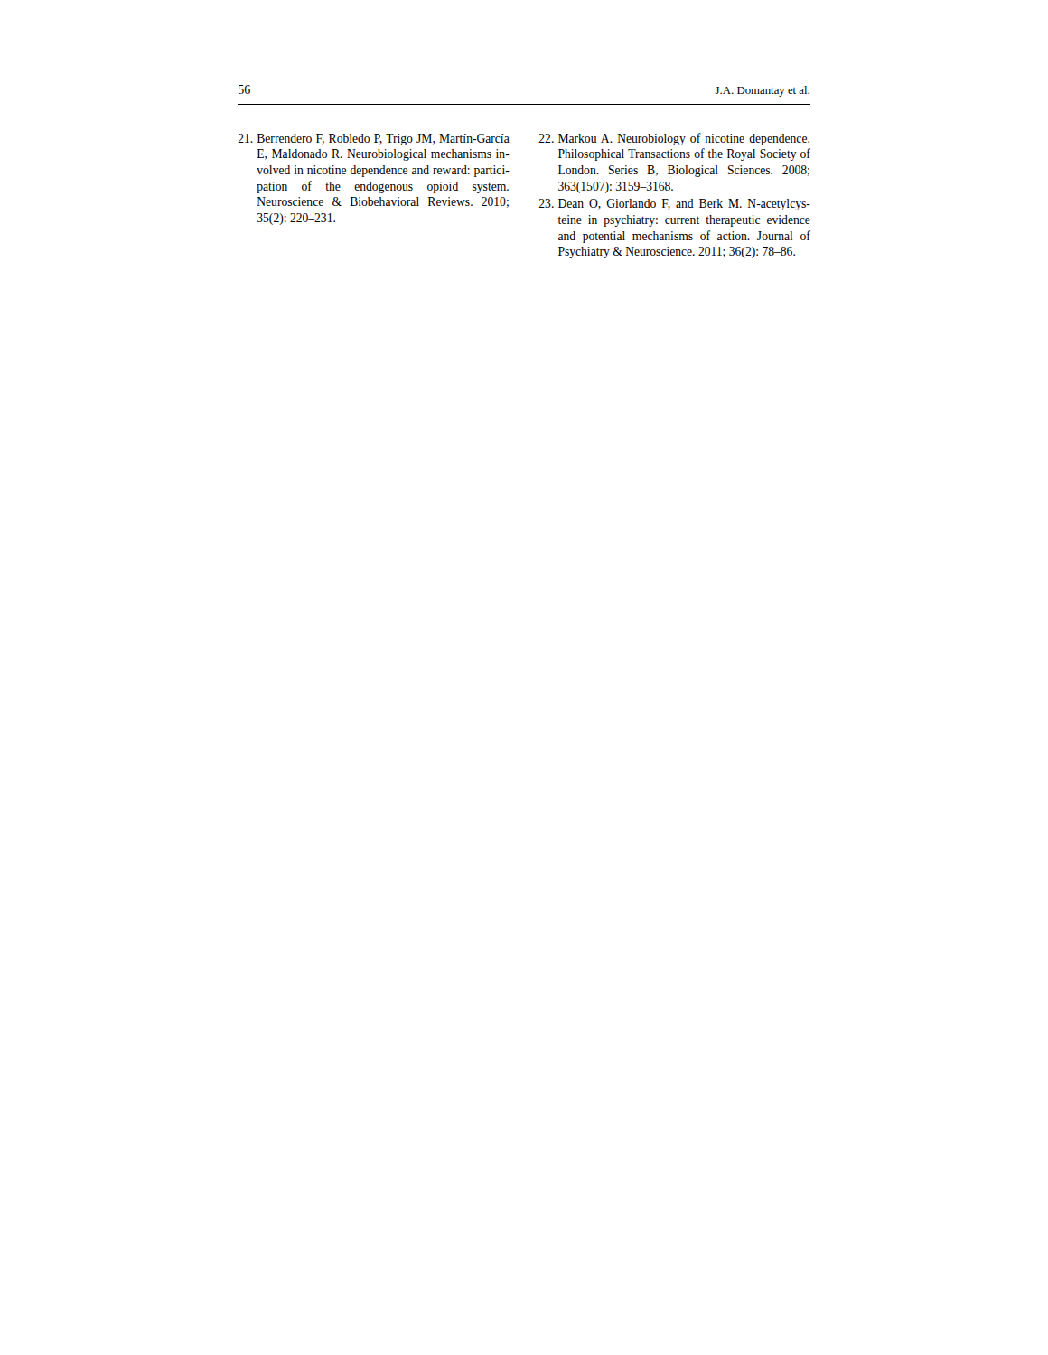56 J.A. Domantay et al.
21. Berrendero F, Robledo P, Trigo JM, Martín-García E, Maldonado R. Neurobiological mechanisms involved in nicotine dependence and reward: participation of the endogenous opioid system. Neuroscience & Biobehavioral Reviews. 2010; 35(2): 220–231.
22. Markou A. Neurobiology of nicotine dependence. Philosophical Transactions of the Royal Society of London. Series B, Biological Sciences. 2008; 363(1507): 3159–3168.
23. Dean O, Giorlando F, and Berk M. N-acetylcysteine in psychiatry: current therapeutic evidence and potential mechanisms of action. Journal of Psychiatry & Neuroscience. 2011; 36(2): 78–86.